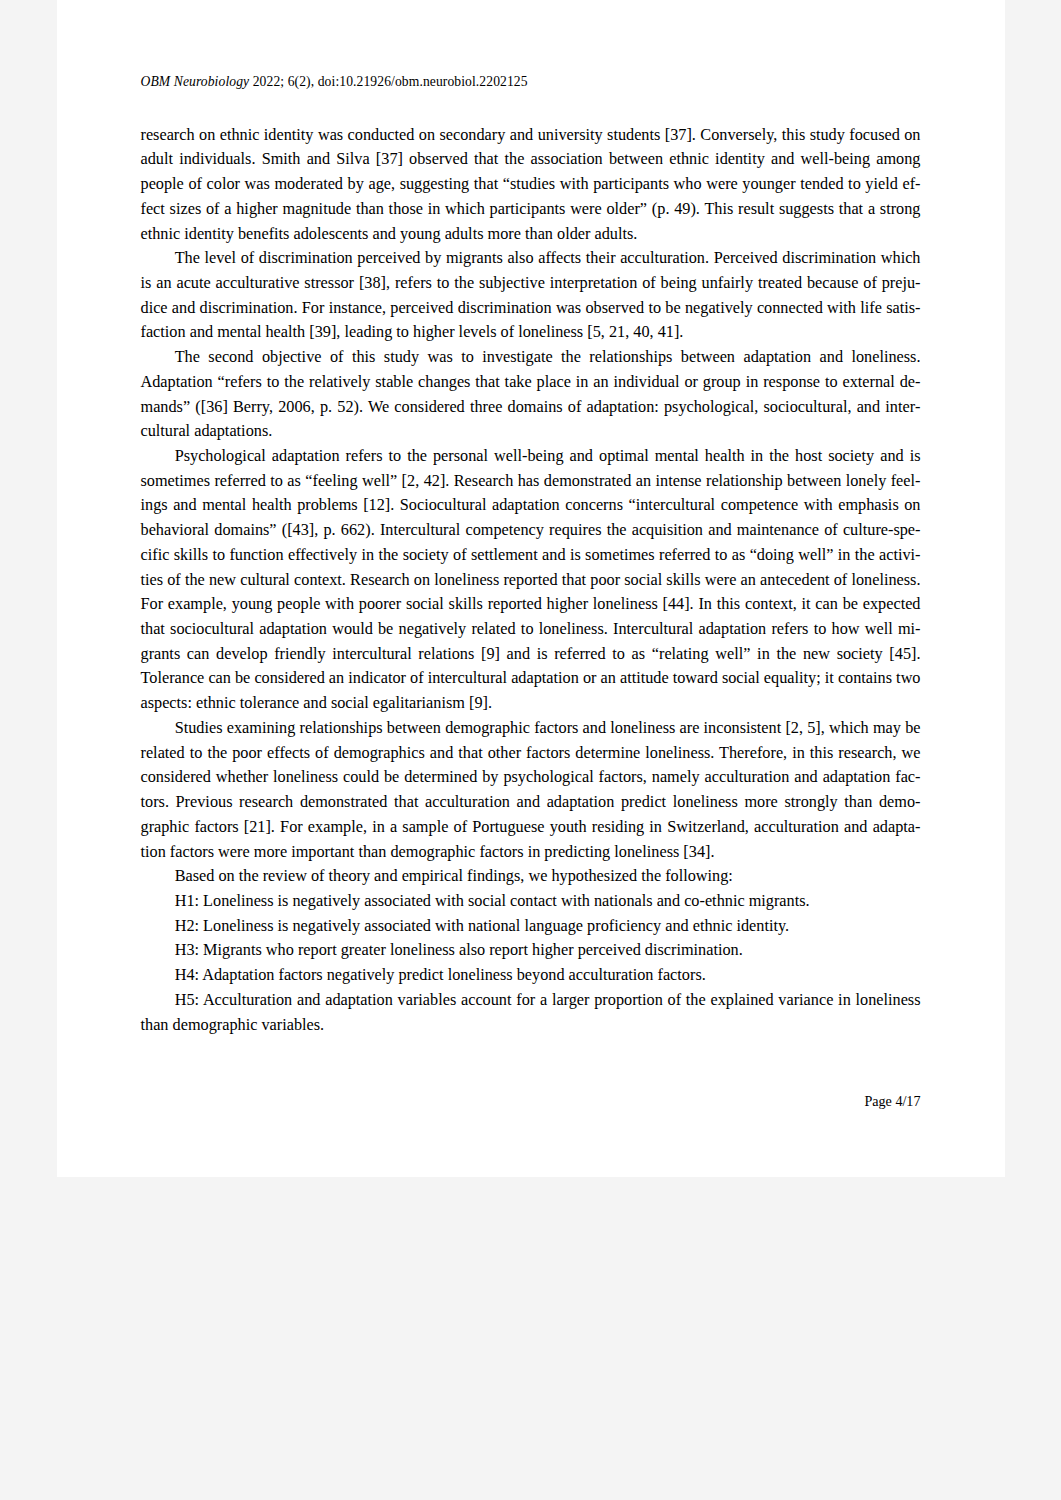OBM Neurobiology 2022; 6(2), doi:10.21926/obm.neurobiol.2202125
research on ethnic identity was conducted on secondary and university students [37]. Conversely, this study focused on adult individuals. Smith and Silva [37] observed that the association between ethnic identity and well-being among people of color was moderated by age, suggesting that “studies with participants who were younger tended to yield effect sizes of a higher magnitude than those in which participants were older” (p. 49). This result suggests that a strong ethnic identity benefits adolescents and young adults more than older adults.
The level of discrimination perceived by migrants also affects their acculturation. Perceived discrimination which is an acute acculturative stressor [38], refers to the subjective interpretation of being unfairly treated because of prejudice and discrimination. For instance, perceived discrimination was observed to be negatively connected with life satisfaction and mental health [39], leading to higher levels of loneliness [5, 21, 40, 41].
The second objective of this study was to investigate the relationships between adaptation and loneliness. Adaptation “refers to the relatively stable changes that take place in an individual or group in response to external demands” ([36] Berry, 2006, p. 52). We considered three domains of adaptation: psychological, sociocultural, and intercultural adaptations.
Psychological adaptation refers to the personal well-being and optimal mental health in the host society and is sometimes referred to as “feeling well” [2, 42]. Research has demonstrated an intense relationship between lonely feelings and mental health problems [12]. Sociocultural adaptation concerns “intercultural competence with emphasis on behavioral domains” ([43], p. 662). Intercultural competency requires the acquisition and maintenance of culture-specific skills to function effectively in the society of settlement and is sometimes referred to as “doing well” in the activities of the new cultural context. Research on loneliness reported that poor social skills were an antecedent of loneliness. For example, young people with poorer social skills reported higher loneliness [44]. In this context, it can be expected that sociocultural adaptation would be negatively related to loneliness. Intercultural adaptation refers to how well migrants can develop friendly intercultural relations [9] and is referred to as “relating well” in the new society [45]. Tolerance can be considered an indicator of intercultural adaptation or an attitude toward social equality; it contains two aspects: ethnic tolerance and social egalitarianism [9].
Studies examining relationships between demographic factors and loneliness are inconsistent [2, 5], which may be related to the poor effects of demographics and that other factors determine loneliness. Therefore, in this research, we considered whether loneliness could be determined by psychological factors, namely acculturation and adaptation factors. Previous research demonstrated that acculturation and adaptation predict loneliness more strongly than demographic factors [21]. For example, in a sample of Portuguese youth residing in Switzerland, acculturation and adaptation factors were more important than demographic factors in predicting loneliness [34].
Based on the review of theory and empirical findings, we hypothesized the following:
H1: Loneliness is negatively associated with social contact with nationals and co-ethnic migrants.
H2: Loneliness is negatively associated with national language proficiency and ethnic identity.
H3: Migrants who report greater loneliness also report higher perceived discrimination.
H4: Adaptation factors negatively predict loneliness beyond acculturation factors.
H5: Acculturation and adaptation variables account for a larger proportion of the explained variance in loneliness than demographic variables.
Page 4/17